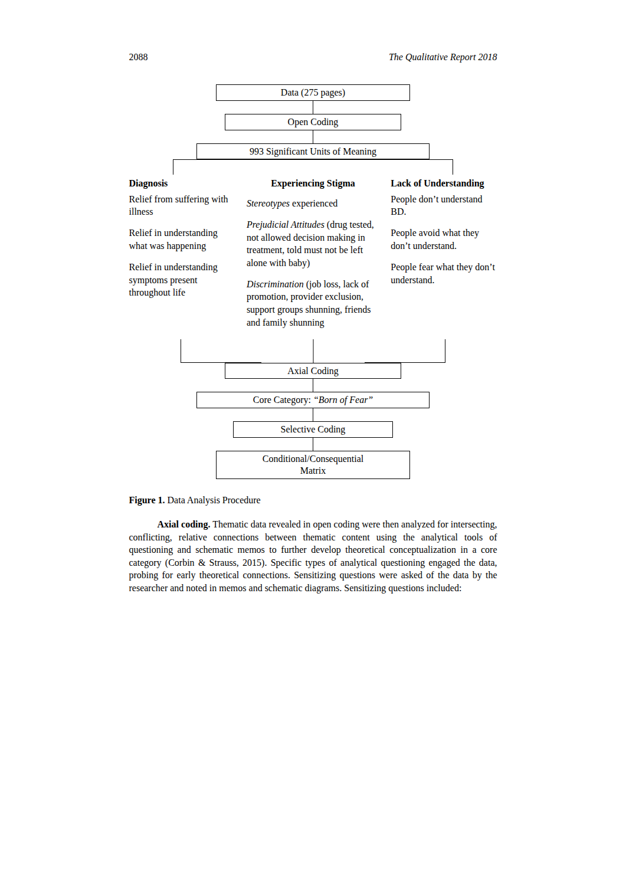2088 The Qualitative Report 2018
Data (275 pages)
Open Coding
993 Significant Units of Meaning
Diagnosis
Relief from suffering with illness
Relief in understanding what was happening
Relief in understanding symptoms present throughout life
Experiencing Stigma
Stereotypes experienced
Prejudicial Attitudes (drug tested, not allowed decision making in treatment, told must not be left alone with baby)
Discrimination (job loss, lack of promotion, provider exclusion, support groups shunning, friends and family shunning
Lack of Understanding
People don’t understand BD.
People avoid what they don’t understand.
People fear what they don’t understand.
Axial Coding
Core Category: “Born of Fear”
Selective Coding
Conditional/Consequential
Matrix
Figure 1. Data Analysis Procedure
Axial coding. Thematic data revealed in open coding were then analyzed for intersecting, conflicting, relative connections between thematic content using the analytical tools of questioning and schematic memos to further develop theoretical conceptualization in a core category (Corbin & Strauss, 2015). Specific types of analytical questioning engaged the data, probing for early theoretical connections. Sensitizing questions were asked of the data by the researcher and noted in memos and schematic diagrams. Sensitizing questions included: